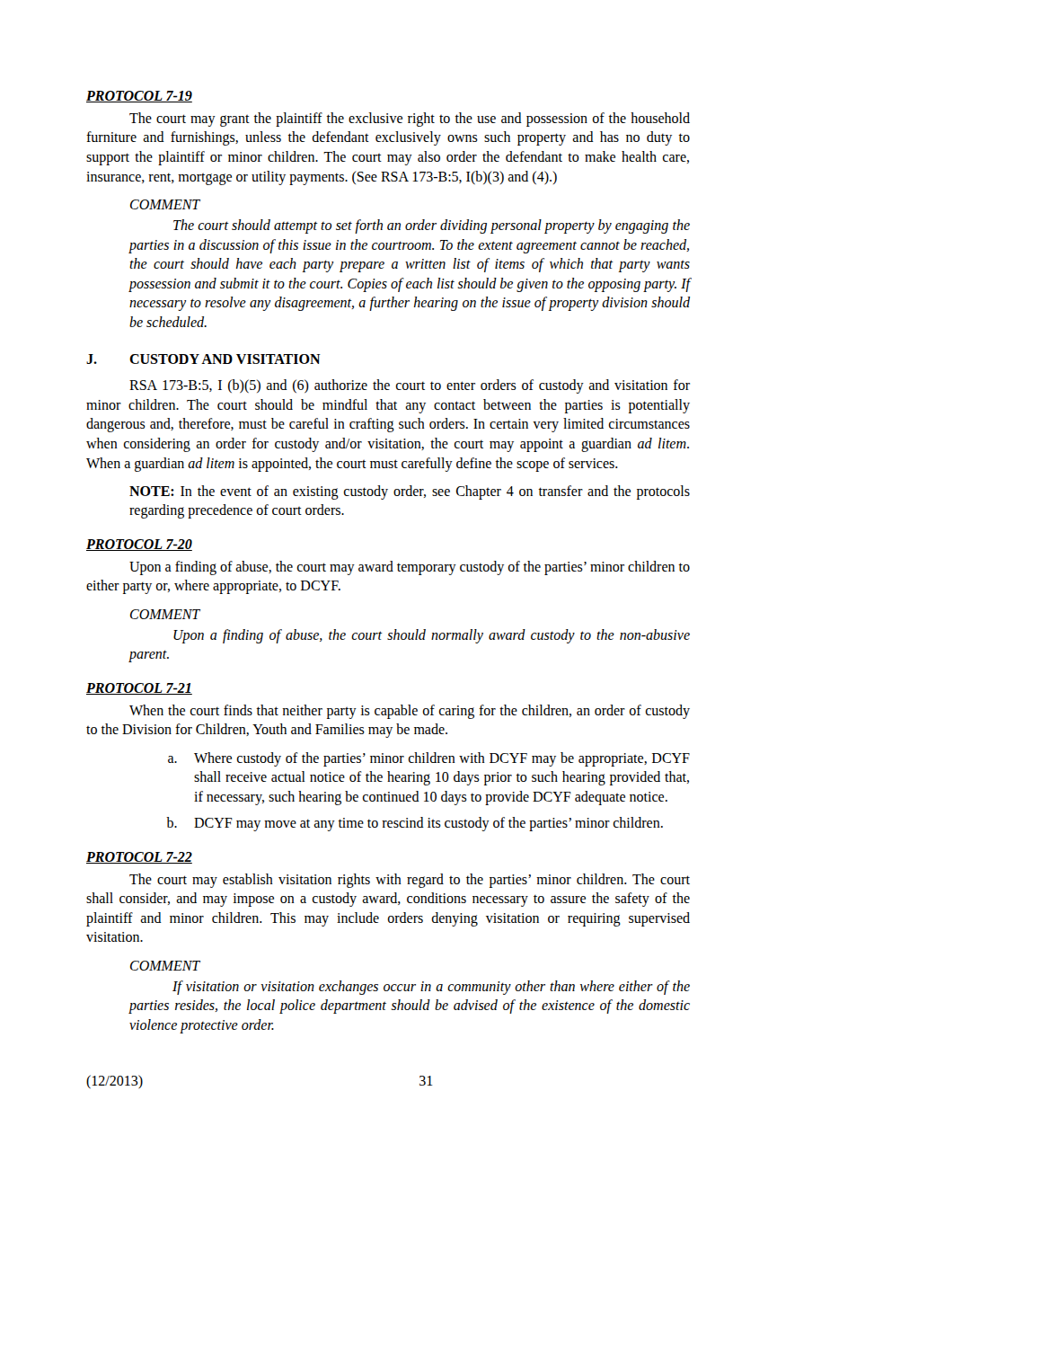PROTOCOL 7-19
The court may grant the plaintiff the exclusive right to the use and possession of the household furniture and furnishings, unless the defendant exclusively owns such property and has no duty to support the plaintiff or minor children. The court may also order the defendant to make health care, insurance, rent, mortgage or utility payments. (See RSA 173-B:5, I(b)(3) and (4).)
COMMENT
The court should attempt to set forth an order dividing personal property by engaging the parties in a discussion of this issue in the courtroom. To the extent agreement cannot be reached, the court should have each party prepare a written list of items of which that party wants possession and submit it to the court. Copies of each list should be given to the opposing party. If necessary to resolve any disagreement, a further hearing on the issue of property division should be scheduled.
J. CUSTODY AND VISITATION
RSA 173-B:5, I (b)(5) and (6) authorize the court to enter orders of custody and visitation for minor children. The court should be mindful that any contact between the parties is potentially dangerous and, therefore, must be careful in crafting such orders. In certain very limited circumstances when considering an order for custody and/or visitation, the court may appoint a guardian ad litem. When a guardian ad litem is appointed, the court must carefully define the scope of services.
NOTE: In the event of an existing custody order, see Chapter 4 on transfer and the protocols regarding precedence of court orders.
PROTOCOL 7-20
Upon a finding of abuse, the court may award temporary custody of the parties’ minor children to either party or, where appropriate, to DCYF.
COMMENT
Upon a finding of abuse, the court should normally award custody to the non-abusive parent.
PROTOCOL 7-21
When the court finds that neither party is capable of caring for the children, an order of custody to the Division for Children, Youth and Families may be made.
Where custody of the parties’ minor children with DCYF may be appropriate, DCYF shall receive actual notice of the hearing 10 days prior to such hearing provided that, if necessary, such hearing be continued 10 days to provide DCYF adequate notice.
DCYF may move at any time to rescind its custody of the parties’ minor children.
PROTOCOL 7-22
The court may establish visitation rights with regard to the parties’ minor children. The court shall consider, and may impose on a custody award, conditions necessary to assure the safety of the plaintiff and minor children. This may include orders denying visitation or requiring supervised visitation.
COMMENT
If visitation or visitation exchanges occur in a community other than where either of the parties resides, the local police department should be advised of the existence of the domestic violence protective order.
(12/2013) 31